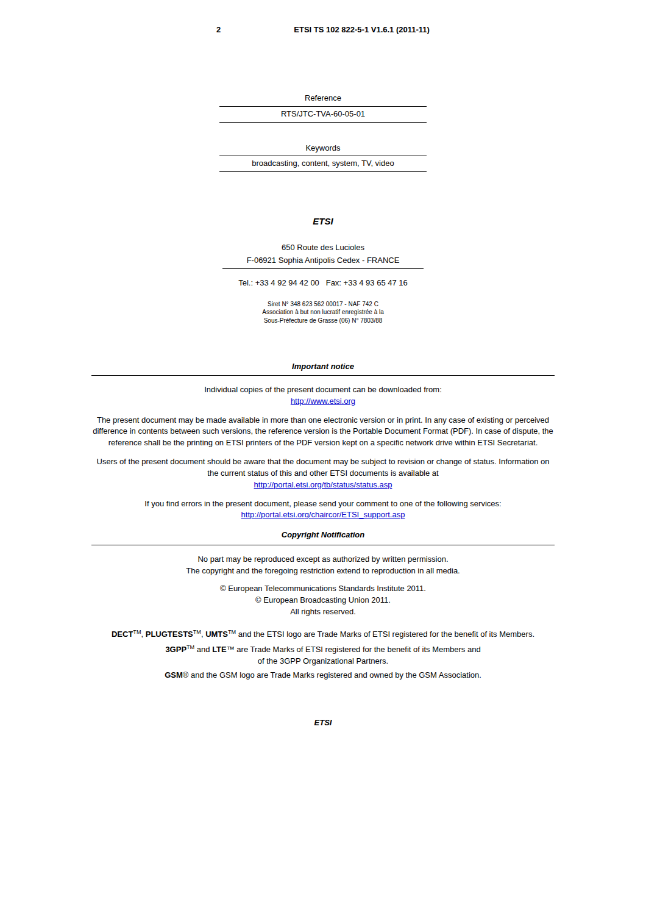2 ETSI TS 102 822-5-1 V1.6.1 (2011-11)
| Reference |
| RTS/JTC-TVA-60-05-01 |
| Keywords |
| broadcasting, content, system, TV, video |
ETSI
650 Route des Lucioles
F-06921 Sophia Antipolis Cedex - FRANCE
Tel.: +33 4 92 94 42 00 Fax: +33 4 93 65 47 16
Siret N° 348 623 562 00017 - NAF 742 C
Association à but non lucratif enregistrée à la
Sous-Préfecture de Grasse (06) N° 7803/88
Important notice
Individual copies of the present document can be downloaded from:
http://www.etsi.org
The present document may be made available in more than one electronic version or in print. In any case of existing or perceived difference in contents between such versions, the reference version is the Portable Document Format (PDF). In case of dispute, the reference shall be the printing on ETSI printers of the PDF version kept on a specific network drive within ETSI Secretariat.
Users of the present document should be aware that the document may be subject to revision or change of status. Information on the current status of this and other ETSI documents is available at
http://portal.etsi.org/tb/status/status.asp
If you find errors in the present document, please send your comment to one of the following services:
http://portal.etsi.org/chaircor/ETSI_support.asp
Copyright Notification
No part may be reproduced except as authorized by written permission.
The copyright and the foregoing restriction extend to reproduction in all media.
© European Telecommunications Standards Institute 2011.
© European Broadcasting Union 2011.
All rights reserved.
DECTTM, PLUGTESTSTM, UMTSTM and the ETSI logo are Trade Marks of ETSI registered for the benefit of its Members.
3GPPTM and LTE™ are Trade Marks of ETSI registered for the benefit of its Members and
of the 3GPP Organizational Partners.
GSM® and the GSM logo are Trade Marks registered and owned by the GSM Association.
ETSI